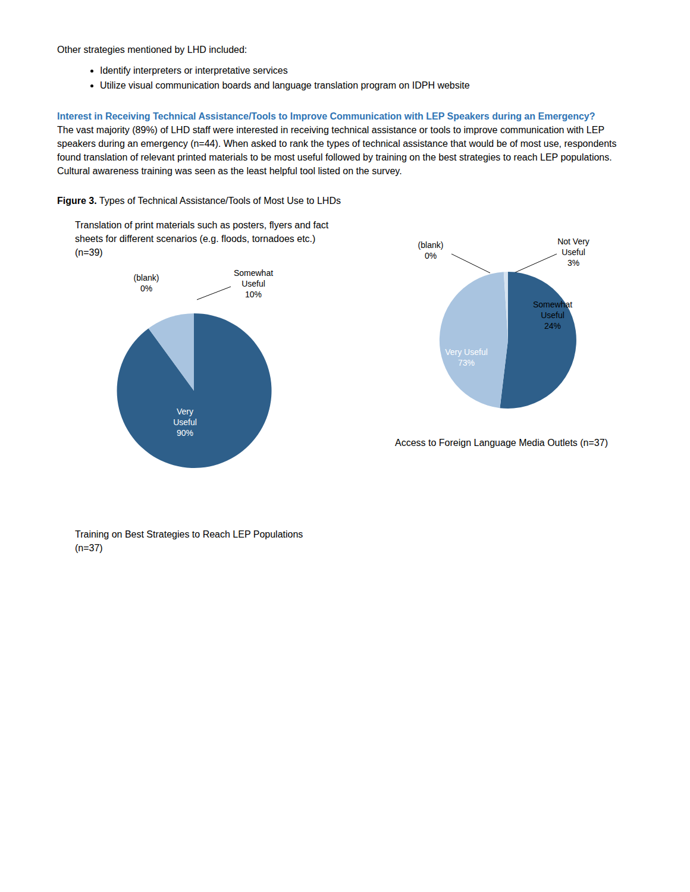Other strategies mentioned by LHD included:
Identify interpreters or interpretative services
Utilize visual communication boards and language translation program on IDPH website
Interest in Receiving Technical Assistance/Tools to Improve Communication with LEP Speakers during an Emergency?
The vast majority (89%) of LHD staff were interested in receiving technical assistance or tools to improve communication with LEP speakers during an emergency (n=44). When asked to rank the types of technical assistance that would be of most use, respondents found translation of relevant printed materials to be most useful followed by training on the best strategies to reach LEP populations. Cultural awareness training was seen as the least helpful tool listed on the survey.
Figure 3. Types of Technical Assistance/Tools of Most Use to LHDs
Translation of print materials such as posters, flyers and fact sheets for different scenarios (e.g. floods, tornadoes etc.) (n=39)
(blank) 0% Somewhat Useful 10% Very Useful 90%
(blank) 0% Not Very Useful 3% Somewhat Useful 24% Very Useful 73%
Access to Foreign Language Media Outlets (n=37)
Training on Best Strategies to Reach LEP Populations (n=37)